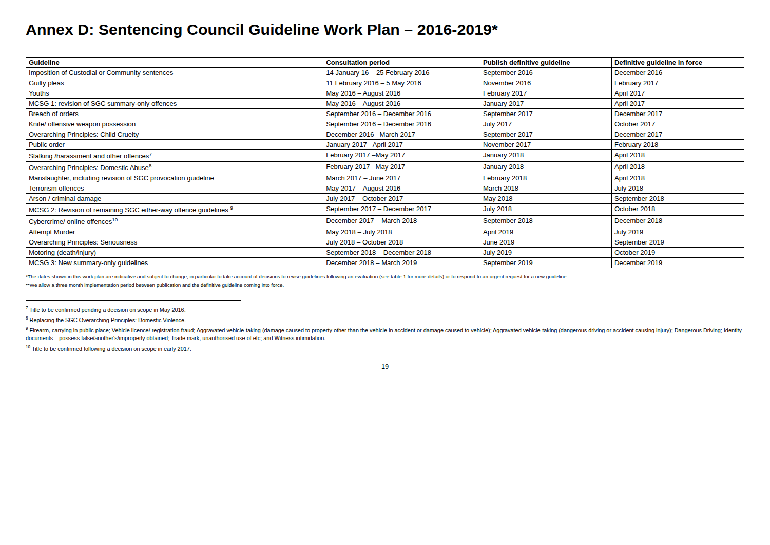Annex D: Sentencing Council Guideline Work Plan – 2016-2019*
| Guideline | Consultation period | Publish definitive guideline | Definitive guideline in force |
| --- | --- | --- | --- |
| Imposition of Custodial or Community sentences | 14 January 16 – 25 February 2016 | September 2016 | December 2016 |
| Guilty pleas | 11 February 2016 – 5 May 2016 | November 2016 | February 2017 |
| Youths | May 2016 – August 2016 | February 2017 | April 2017 |
| MCSG 1: revision of SGC summary-only offences | May 2016 – August 2016 | January 2017 | April 2017 |
| Breach of orders | September 2016 – December 2016 | September 2017 | December 2017 |
| Knife/ offensive weapon possession | September 2016 – December 2016 | July 2017 | October 2017 |
| Overarching Principles: Child Cruelty | December 2016 –March 2017 | September 2017 | December 2017 |
| Public order | January 2017 –April 2017 | November 2017 | February 2018 |
| Stalking /harassment and other offences 7 | February 2017 –May 2017 | January 2018 | April 2018 |
| Overarching Principles: Domestic Abuse 8 | February 2017 –May 2017 | January 2018 | April 2018 |
| Manslaughter, including revision of SGC provocation guideline | March 2017 – June 2017 | February 2018 | April 2018 |
| Terrorism offences | May 2017 – August 2016 | March 2018 | July 2018 |
| Arson / criminal damage | July 2017 – October 2017 | May 2018 | September 2018 |
| MCSG 2: Revision of remaining SGC either-way offence guidelines 9 | September 2017 – December 2017 | July 2018 | October 2018 |
| Cybercrime/ online offences 10 | December 2017 – March 2018 | September 2018 | December 2018 |
| Attempt Murder | May 2018 – July 2018 | April 2019 | July 2019 |
| Overarching Principles: Seriousness | July 2018 – October 2018 | June 2019 | September 2019 |
| Motoring (death/injury) | September 2018 – December 2018 | July 2019 | October 2019 |
| MCSG 3: New summary-only guidelines | December 2018 – March 2019 | September 2019 | December 2019 |
*The dates shown in this work plan are indicative and subject to change, in particular to take account of decisions to revise guidelines following an evaluation (see table 1 for more details) or to respond to an urgent request for a new guideline.
**We allow a three month implementation period between publication and the definitive guideline coming into force.
7 Title to be confirmed pending a decision on scope in May 2016.
8 Replacing the SGC Overarching Principles: Domestic Violence.
9 Firearm, carrying in public place; Vehicle licence/ registration fraud; Aggravated vehicle-taking (damage caused to property other than the vehicle in accident or damage caused to vehicle); Aggravated vehicle-taking (dangerous driving or accident causing injury); Dangerous Driving; Identity documents – possess false/another's/improperly obtained; Trade mark, unauthorised use of etc; and Witness intimidation.
10 Title to be confirmed following a decision on scope in early 2017.
19